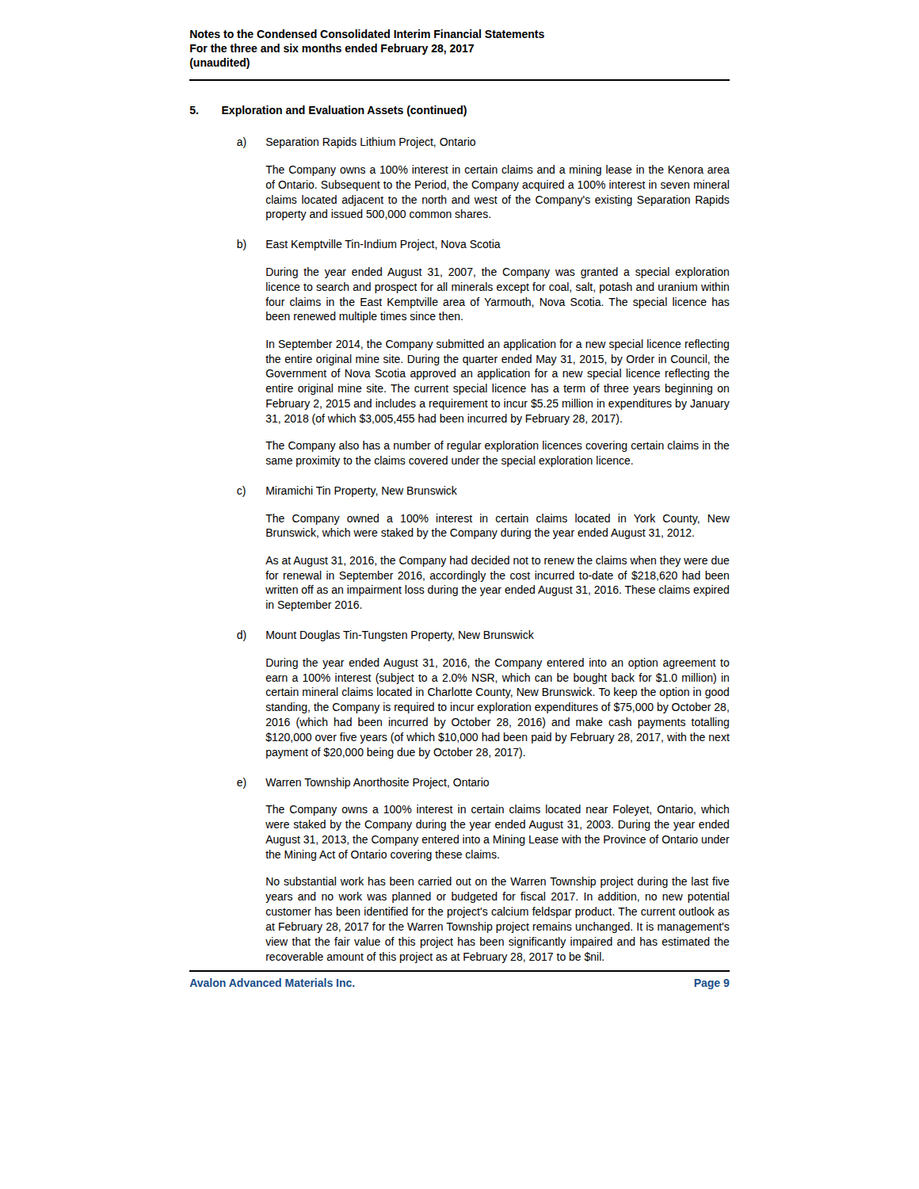Notes to the Condensed Consolidated Interim Financial Statements For the three and six months ended February 28, 2017 (unaudited)
5. Exploration and Evaluation Assets (continued)
a) Separation Rapids Lithium Project, Ontario
The Company owns a 100% interest in certain claims and a mining lease in the Kenora area of Ontario. Subsequent to the Period, the Company acquired a 100% interest in seven mineral claims located adjacent to the north and west of the Company's existing Separation Rapids property and issued 500,000 common shares.
b) East Kemptville Tin-Indium Project, Nova Scotia
During the year ended August 31, 2007, the Company was granted a special exploration licence to search and prospect for all minerals except for coal, salt, potash and uranium within four claims in the East Kemptville area of Yarmouth, Nova Scotia. The special licence has been renewed multiple times since then.
In September 2014, the Company submitted an application for a new special licence reflecting the entire original mine site. During the quarter ended May 31, 2015, by Order in Council, the Government of Nova Scotia approved an application for a new special licence reflecting the entire original mine site. The current special licence has a term of three years beginning on February 2, 2015 and includes a requirement to incur $5.25 million in expenditures by January 31, 2018 (of which $3,005,455 had been incurred by February 28, 2017).
The Company also has a number of regular exploration licences covering certain claims in the same proximity to the claims covered under the special exploration licence.
c) Miramichi Tin Property, New Brunswick
The Company owned a 100% interest in certain claims located in York County, New Brunswick, which were staked by the Company during the year ended August 31, 2012.
As at August 31, 2016, the Company had decided not to renew the claims when they were due for renewal in September 2016, accordingly the cost incurred to-date of $218,620 had been written off as an impairment loss during the year ended August 31, 2016. These claims expired in September 2016.
d) Mount Douglas Tin-Tungsten Property, New Brunswick
During the year ended August 31, 2016, the Company entered into an option agreement to earn a 100% interest (subject to a 2.0% NSR, which can be bought back for $1.0 million) in certain mineral claims located in Charlotte County, New Brunswick. To keep the option in good standing, the Company is required to incur exploration expenditures of $75,000 by October 28, 2016 (which had been incurred by October 28, 2016) and make cash payments totalling $120,000 over five years (of which $10,000 had been paid by February 28, 2017, with the next payment of $20,000 being due by October 28, 2017).
e) Warren Township Anorthosite Project, Ontario
The Company owns a 100% interest in certain claims located near Foleyet, Ontario, which were staked by the Company during the year ended August 31, 2003. During the year ended August 31, 2013, the Company entered into a Mining Lease with the Province of Ontario under the Mining Act of Ontario covering these claims.
No substantial work has been carried out on the Warren Township project during the last five years and no work was planned or budgeted for fiscal 2017. In addition, no new potential customer has been identified for the project's calcium feldspar product. The current outlook as at February 28, 2017 for the Warren Township project remains unchanged. It is management's view that the fair value of this project has been significantly impaired and has estimated the recoverable amount of this project as at February 28, 2017 to be $nil.
Avalon Advanced Materials Inc. Page 9